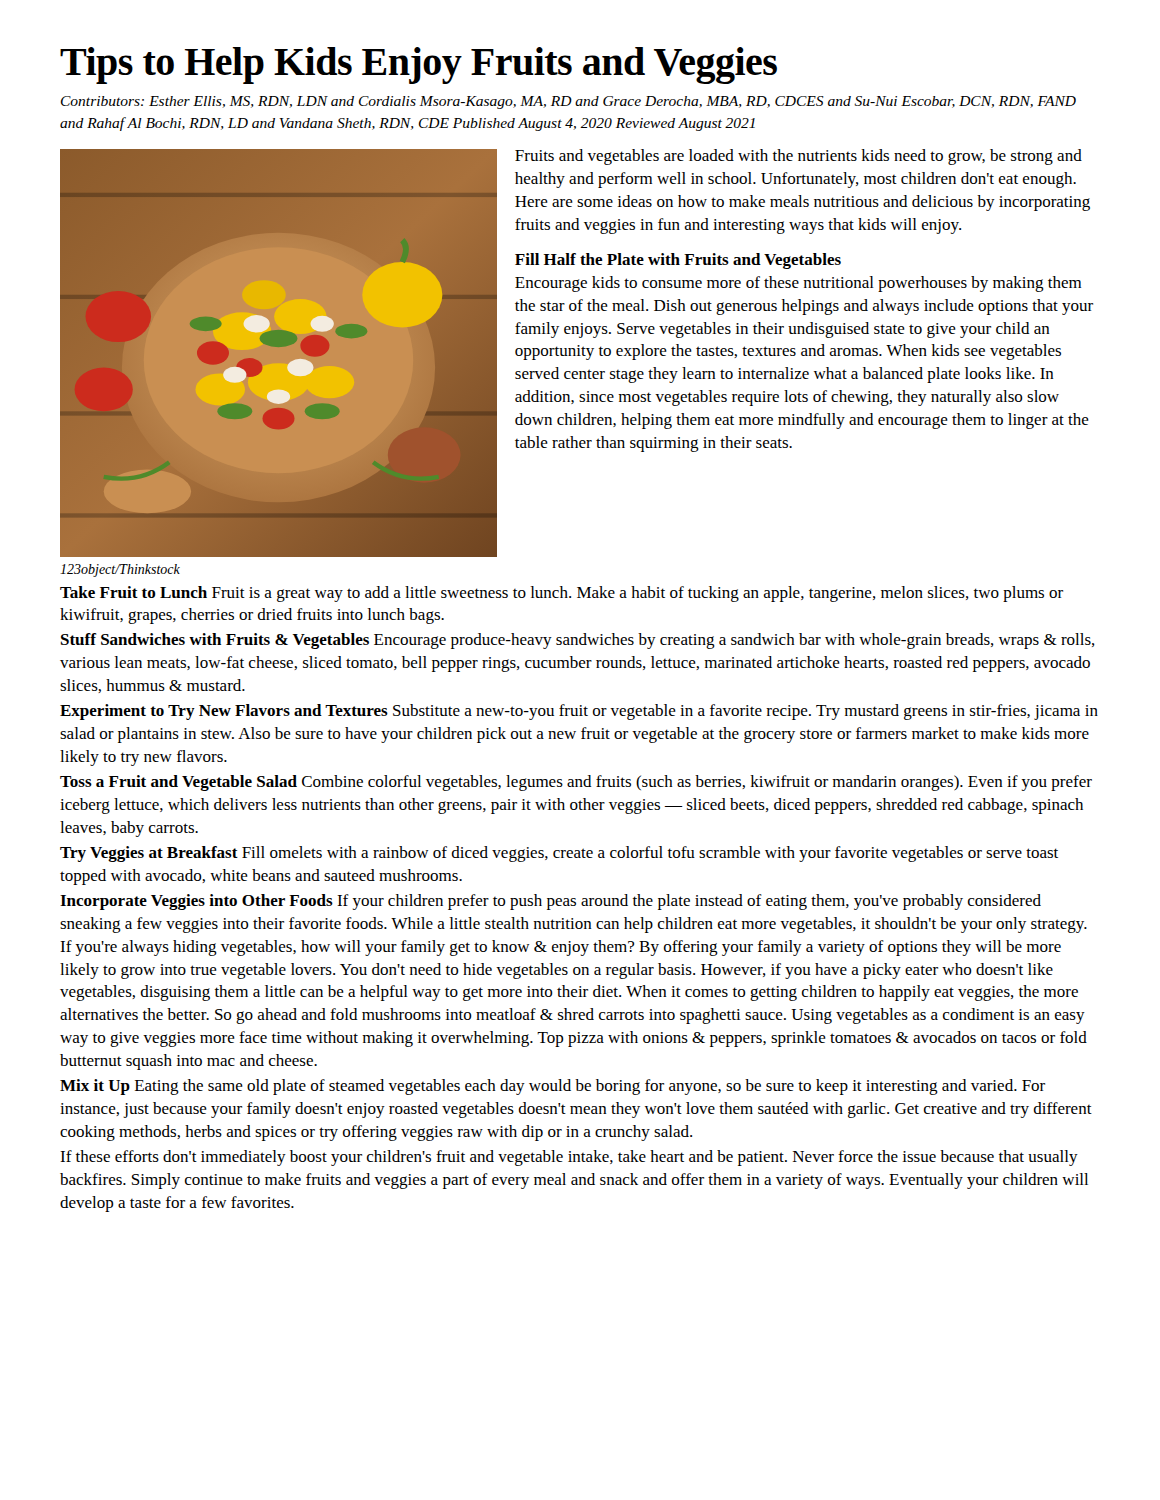Tips to Help Kids Enjoy Fruits and Veggies
Contributors: Esther Ellis, MS, RDN, LDN and Cordialis Msora-Kasago, MA, RD and Grace Derocha, MBA, RD, CDCES and Su-Nui Escobar, DCN, RDN, FAND and Rahaf Al Bochi, RDN, LD and Vandana Sheth, RDN, CDE Published August 4, 2020 Reviewed August 2021
123object/Thinkstock
Fruits and vegetables are loaded with the nutrients kids need to grow, be strong and healthy and perform well in school. Unfortunately, most children don't eat enough. Here are some ideas on how to make meals nutritious and delicious by incorporating fruits and veggies in fun and interesting ways that kids will enjoy.
Fill Half the Plate with Fruits and Vegetables
Encourage kids to consume more of these nutritional powerhouses by making them the star of the meal. Dish out generous helpings and always include options that your family enjoys. Serve vegetables in their undisguised state to give your child an opportunity to explore the tastes, textures and aromas. When kids see vegetables served center stage they learn to internalize what a balanced plate looks like. In addition, since most vegetables require lots of chewing, they naturally also slow down children, helping them eat more mindfully and encourage them to linger at the table rather than squirming in their seats.
Take Fruit to Lunch Fruit is a great way to add a little sweetness to lunch. Make a habit of tucking an apple, tangerine, melon slices, two plums or kiwifruit, grapes, cherries or dried fruits into lunch bags.
Stuff Sandwiches with Fruits & Vegetables Encourage produce-heavy sandwiches by creating a sandwich bar with whole-grain breads, wraps & rolls, various lean meats, low-fat cheese, sliced tomato, bell pepper rings, cucumber rounds, lettuce, marinated artichoke hearts, roasted red peppers, avocado slices, hummus & mustard.
Experiment to Try New Flavors and Textures Substitute a new-to-you fruit or vegetable in a favorite recipe. Try mustard greens in stir-fries, jicama in salad or plantains in stew. Also be sure to have your children pick out a new fruit or vegetable at the grocery store or farmers market to make kids more likely to try new flavors.
Toss a Fruit and Vegetable Salad Combine colorful vegetables, legumes and fruits (such as berries, kiwifruit or mandarin oranges). Even if you prefer iceberg lettuce, which delivers less nutrients than other greens, pair it with other veggies — sliced beets, diced peppers, shredded red cabbage, spinach leaves, baby carrots.
Try Veggies at Breakfast Fill omelets with a rainbow of diced veggies, create a colorful tofu scramble with your favorite vegetables or serve toast topped with avocado, white beans and sauteed mushrooms.
Incorporate Veggies into Other Foods If your children prefer to push peas around the plate instead of eating them, you've probably considered sneaking a few veggies into their favorite foods. While a little stealth nutrition can help children eat more vegetables, it shouldn't be your only strategy. If you're always hiding vegetables, how will your family get to know & enjoy them? By offering your family a variety of options they will be more likely to grow into true vegetable lovers. You don't need to hide vegetables on a regular basis. However, if you have a picky eater who doesn't like vegetables, disguising them a little can be a helpful way to get more into their diet. When it comes to getting children to happily eat veggies, the more alternatives the better. So go ahead and fold mushrooms into meatloaf & shred carrots into spaghetti sauce. Using vegetables as a condiment is an easy way to give veggies more face time without making it overwhelming. Top pizza with onions & peppers, sprinkle tomatoes & avocados on tacos or fold butternut squash into mac and cheese.
Mix it Up Eating the same old plate of steamed vegetables each day would be boring for anyone, so be sure to keep it interesting and varied. For instance, just because your family doesn't enjoy roasted vegetables doesn't mean they won't love them sautéed with garlic. Get creative and try different cooking methods, herbs and spices or try offering veggies raw with dip or in a crunchy salad.
If these efforts don't immediately boost your children's fruit and vegetable intake, take heart and be patient. Never force the issue because that usually backfires. Simply continue to make fruits and veggies a part of every meal and snack and offer them in a variety of ways. Eventually your children will develop a taste for a few favorites.